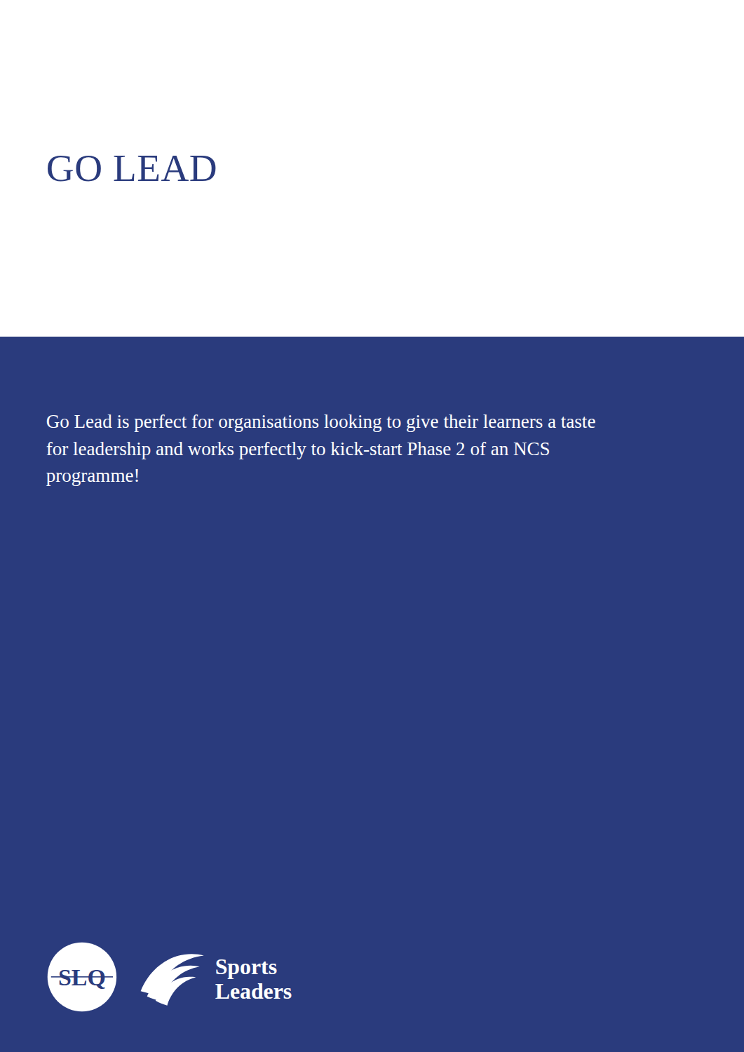GO LEAD
Go Lead is perfect for organisations looking to give their learners a taste for leadership and works perfectly to kick-start Phase 2 of an NCS programme!
SLQ Sports Leaders